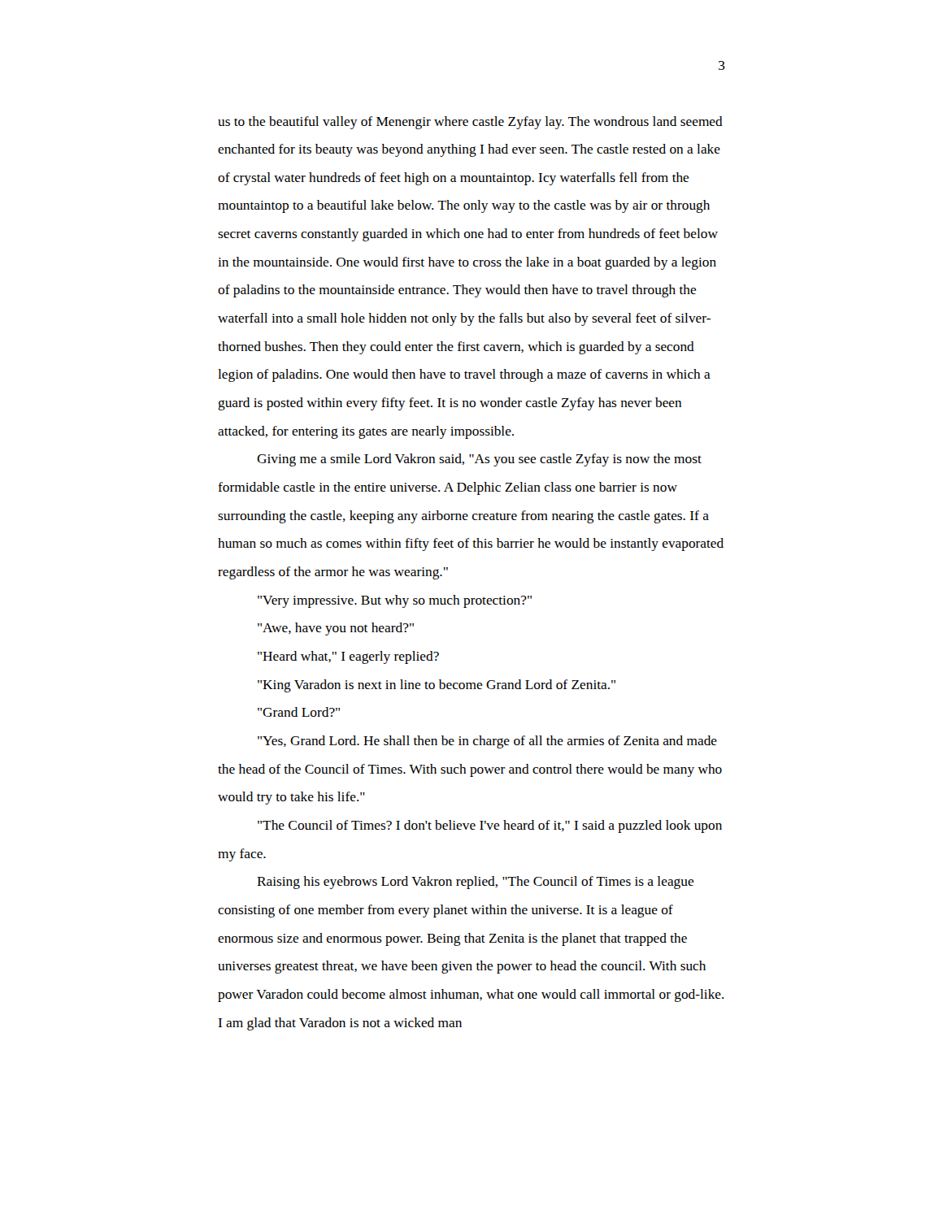3
us to the beautiful valley of Menengir where castle Zyfay lay. The wondrous land seemed enchanted for its beauty was beyond anything I had ever seen. The castle rested on a lake of crystal water hundreds of feet high on a mountaintop. Icy waterfalls fell from the mountaintop to a beautiful lake below. The only way to the castle was by air or through secret caverns constantly guarded in which one had to enter from hundreds of feet below in the mountainside. One would first have to cross the lake in a boat guarded by a legion of paladins to the mountainside entrance. They would then have to travel through the waterfall into a small hole hidden not only by the falls but also by several feet of silver-thorned bushes. Then they could enter the first cavern, which is guarded by a second legion of paladins. One would then have to travel through a maze of caverns in which a guard is posted within every fifty feet. It is no wonder castle Zyfay has never been attacked, for entering its gates are nearly impossible.
Giving me a smile Lord Vakron said, "As you see castle Zyfay is now the most formidable castle in the entire universe. A Delphic Zelian class one barrier is now surrounding the castle, keeping any airborne creature from nearing the castle gates. If a human so much as comes within fifty feet of this barrier he would be instantly evaporated regardless of the armor he was wearing."
"Very impressive. But why so much protection?"
"Awe, have you not heard?"
"Heard what," I eagerly replied?
"King Varadon is next in line to become Grand Lord of Zenita."
"Grand Lord?"
"Yes, Grand Lord. He shall then be in charge of all the armies of Zenita and made the head of the Council of Times. With such power and control there would be many who would try to take his life."
"The Council of Times? I don't believe I've heard of it," I said a puzzled look upon my face.
Raising his eyebrows Lord Vakron replied, "The Council of Times is a league consisting of one member from every planet within the universe. It is a league of enormous size and enormous power. Being that Zenita is the planet that trapped the universes greatest threat, we have been given the power to head the council. With such power Varadon could become almost inhuman, what one would call immortal or god-like. I am glad that Varadon is not a wicked man